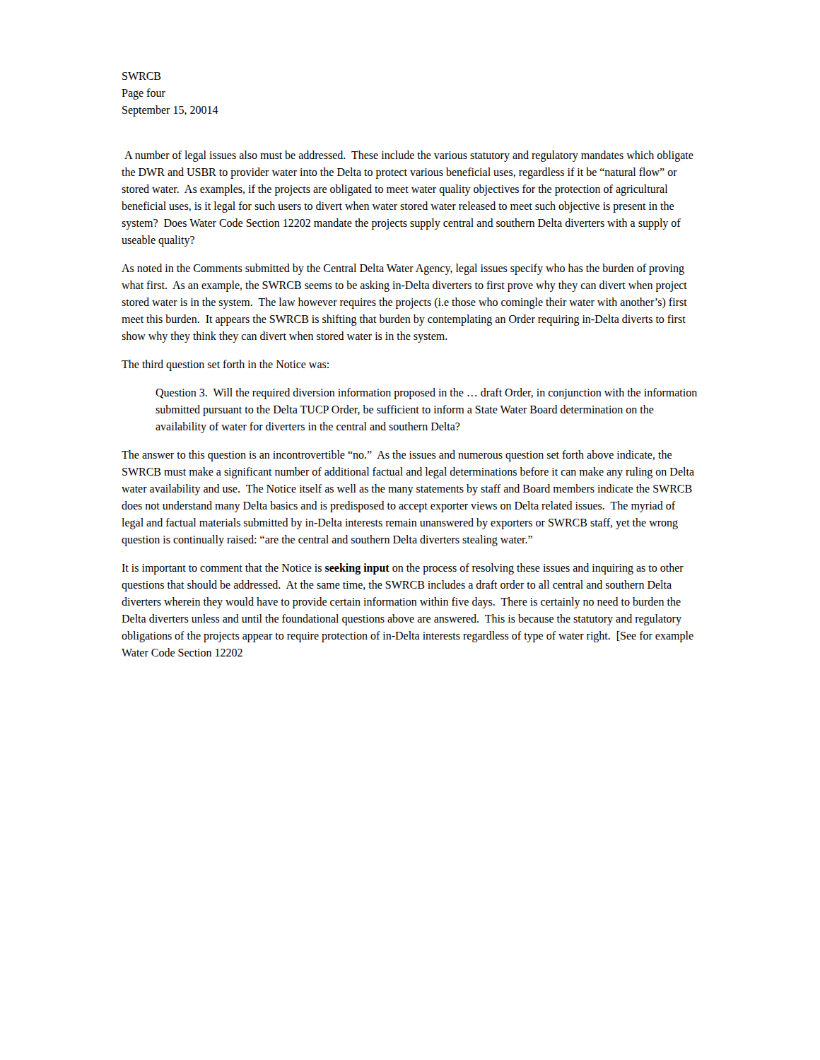SWRCB
Page four
September 15, 20014
A number of legal issues also must be addressed. These include the various statutory and regulatory mandates which obligate the DWR and USBR to provider water into the Delta to protect various beneficial uses, regardless if it be “natural flow” or stored water. As examples, if the projects are obligated to meet water quality objectives for the protection of agricultural beneficial uses, is it legal for such users to divert when water stored water released to meet such objective is present in the system? Does Water Code Section 12202 mandate the projects supply central and southern Delta diverters with a supply of useable quality?
As noted in the Comments submitted by the Central Delta Water Agency, legal issues specify who has the burden of proving what first. As an example, the SWRCB seems to be asking in-Delta diverters to first prove why they can divert when project stored water is in the system. The law however requires the projects (i.e those who comingle their water with another’s) first meet this burden. It appears the SWRCB is shifting that burden by contemplating an Order requiring in-Delta diverts to first show why they think they can divert when stored water is in the system.
The third question set forth in the Notice was:
Question 3. Will the required diversion information proposed in the … draft Order, in conjunction with the information submitted pursuant to the Delta TUCP Order, be sufficient to inform a State Water Board determination on the availability of water for diverters in the central and southern Delta?
The answer to this question is an incontrovertible “no.” As the issues and numerous question set forth above indicate, the SWRCB must make a significant number of additional factual and legal determinations before it can make any ruling on Delta water availability and use. The Notice itself as well as the many statements by staff and Board members indicate the SWRCB does not understand many Delta basics and is predisposed to accept exporter views on Delta related issues. The myriad of legal and factual materials submitted by in-Delta interests remain unanswered by exporters or SWRCB staff, yet the wrong question is continually raised: “are the central and southern Delta diverters stealing water.”
It is important to comment that the Notice is seeking input on the process of resolving these issues and inquiring as to other questions that should be addressed. At the same time, the SWRCB includes a draft order to all central and southern Delta diverters wherein they would have to provide certain information within five days. There is certainly no need to burden the Delta diverters unless and until the foundational questions above are answered. This is because the statutory and regulatory obligations of the projects appear to require protection of in-Delta interests regardless of type of water right. [See for example Water Code Section 12202